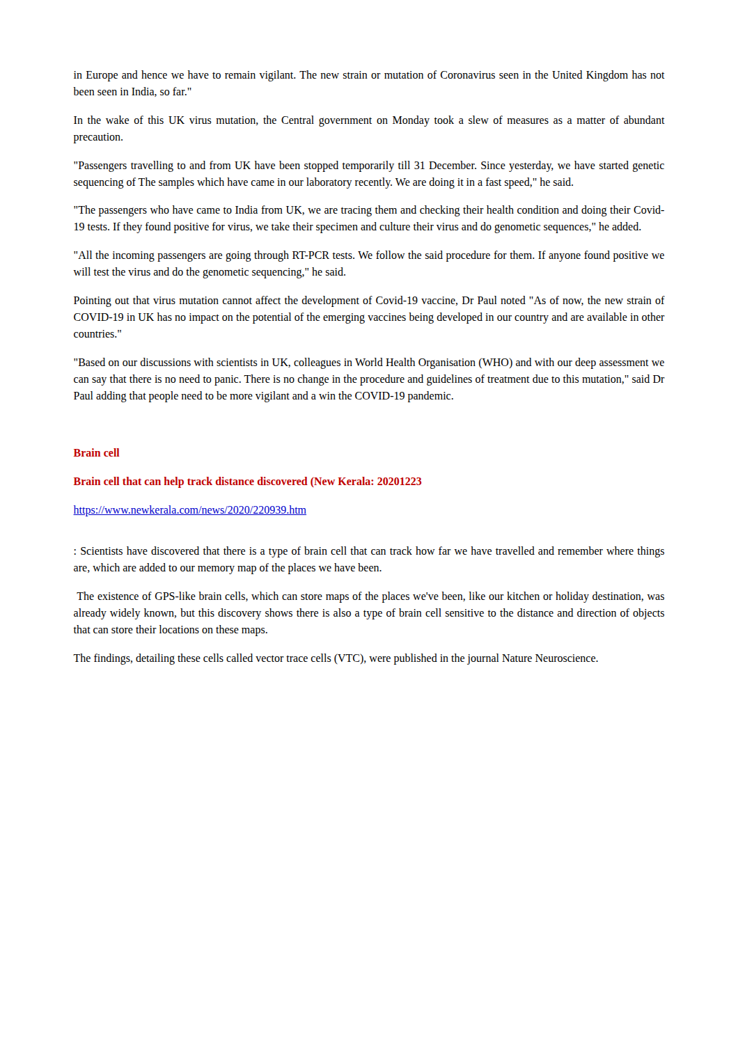in Europe and hence we have to remain vigilant. The new strain or mutation of Coronavirus seen in the United Kingdom has not been seen in India, so far."
In the wake of this UK virus mutation, the Central government on Monday took a slew of measures as a matter of abundant precaution.
"Passengers travelling to and from UK have been stopped temporarily till 31 December. Since yesterday, we have started genetic sequencing of The samples which have came in our laboratory recently. We are doing it in a fast speed," he said.
"The passengers who have came to India from UK, we are tracing them and checking their health condition and doing their Covid-19 tests. If they found positive for virus, we take their specimen and culture their virus and do genometic sequences," he added.
"All the incoming passengers are going through RT-PCR tests. We follow the said procedure for them. If anyone found positive we will test the virus and do the genometic sequencing," he said.
Pointing out that virus mutation cannot affect the development of Covid-19 vaccine, Dr Paul noted "As of now, the new strain of COVID-19 in UK has no impact on the potential of the emerging vaccines being developed in our country and are available in other countries."
"Based on our discussions with scientists in UK, colleagues in World Health Organisation (WHO) and with our deep assessment we can say that there is no need to panic. There is no change in the procedure and guidelines of treatment due to this mutation," said Dr Paul adding that people need to be more vigilant and a win the COVID-19 pandemic.
Brain cell
Brain cell that can help track distance discovered (New Kerala: 20201223
https://www.newkerala.com/news/2020/220939.htm
: Scientists have discovered that there is a type of brain cell that can track how far we have travelled and remember where things are, which are added to our memory map of the places we have been.
The existence of GPS-like brain cells, which can store maps of the places we've been, like our kitchen or holiday destination, was already widely known, but this discovery shows there is also a type of brain cell sensitive to the distance and direction of objects that can store their locations on these maps.
The findings, detailing these cells called vector trace cells (VTC), were published in the journal Nature Neuroscience.